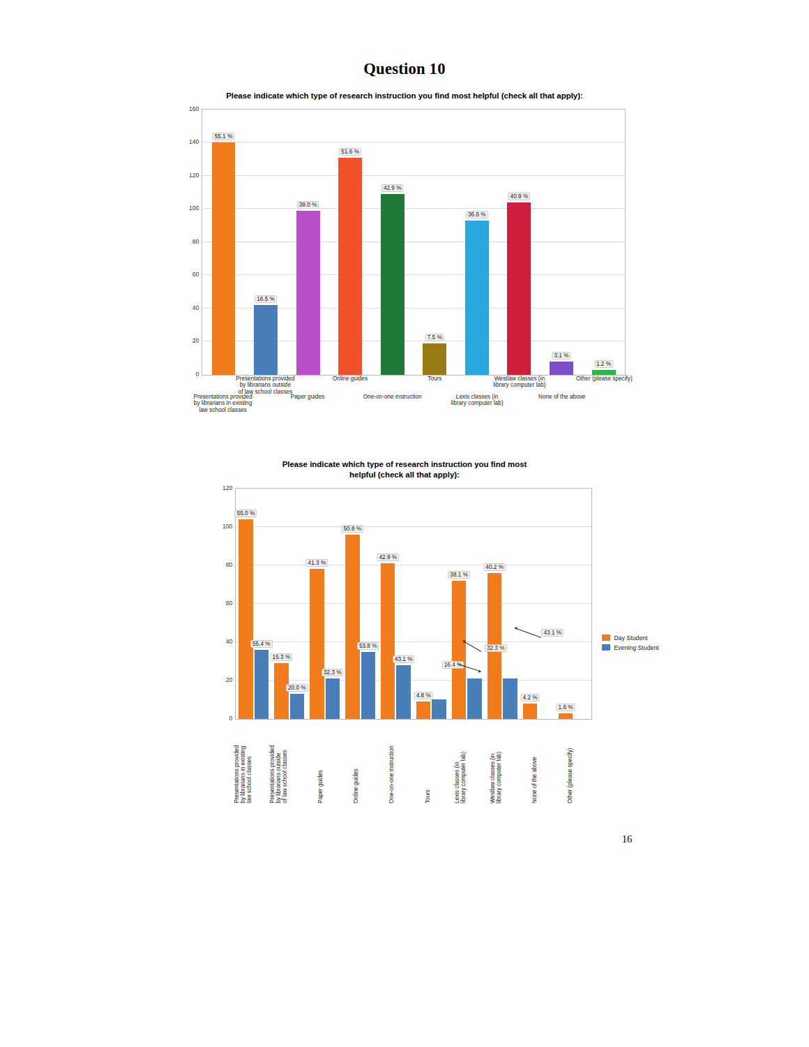Question 10
Please indicate which type of research instruction you find most helpful (check all that apply):
160
140
120
100
80
60
40
20
0
55.1 %
16.5 %
39.0 %
51.6 %
42.9 %
7.5 %
36.6 %
40.9 %
3.1 %
1.2 %
Presentations provided
by librarians in existing
law school classes
Presentations provided
by librarians outside
of law school classes
Paper guides
Online guides
One-on-one instruction
Tours
Lexis classes (in
library computer lab)
Westlaw classes (in
library computer lab)
None of the above
Other (please specify)
Please indicate which type of research instruction you find most
helpful (check all that apply):
120
100
80
60
40
20
0
55.0 %
55.4 %
15.3 %
20.0 %
41.3 %
32.3 %
50.8 %
53.8 %
42.9 %
43.1 %
4.8 %
38.1 %
40.2 %
4.2 %
1.6 %
16.4 %
32.3 %
43.1 %
Day Student
Evening Student
Presentations provided
by librarians in existing
law school classes
Presentations provided
by librarians outside
of law school classes
Paper guides
Online guides
One-on-one instruction
Tours
Lexis classes (in
library computer lab)
Westlaw classes (in
library computer lab)
None of the above
Other (please specify)
16